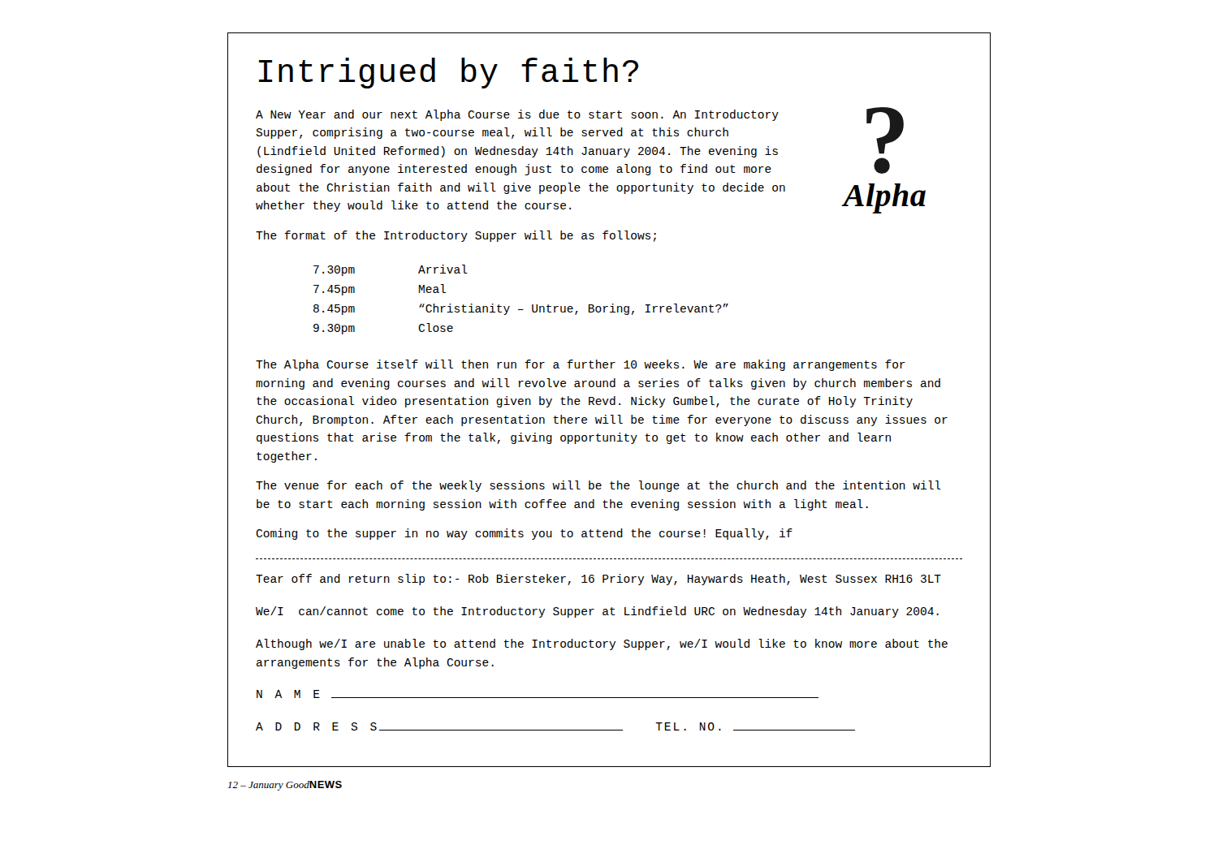Intrigued by faith?
?
Alpha
A New Year and our next Alpha Course is due to start soon. An Introductory Supper, comprising a two-course meal, will be served at this church (Lindfield United Reformed) on Wednesday 14th January 2004. The evening is designed for anyone interested enough just to come along to find out more about the Christian faith and will give people the opportunity to decide on whether they would like to attend the course.
The format of the Introductory Supper will be as follows;
| 7.30pm | Arrival |
| 7.45pm | Meal |
| 8.45pm | “Christianity – Untrue, Boring, Irrelevant?” |
| 9.30pm | Close |
The Alpha Course itself will then run for a further 10 weeks. We are making arrangements for morning and evening courses and will revolve around a series of talks given by church members and the occasional video presentation given by the Revd. Nicky Gumbel, the curate of Holy Trinity Church, Brompton. After each presentation there will be time for everyone to discuss any issues or questions that arise from the talk, giving opportunity to get to know each other and learn together.
The venue for each of the weekly sessions will be the lounge at the church and the intention will be to start each morning session with coffee and the evening session with a light meal.
Coming to the supper in no way commits you to attend the course! Equally, if
Tear off and return slip to:- Rob Biersteker, 16 Priory Way, Haywards Heath, West Sussex RH16 3LT
We/I can/cannot come to the Introductory Supper at Lindfield URC on Wednesday 14th January 2004.
Although we/I are unable to attend the Introductory Supper, we/I would like to know more about the arrangements for the Alpha Course.
N A M E
A D D R E S S TEL. NO.
12 – January GoodNEWS